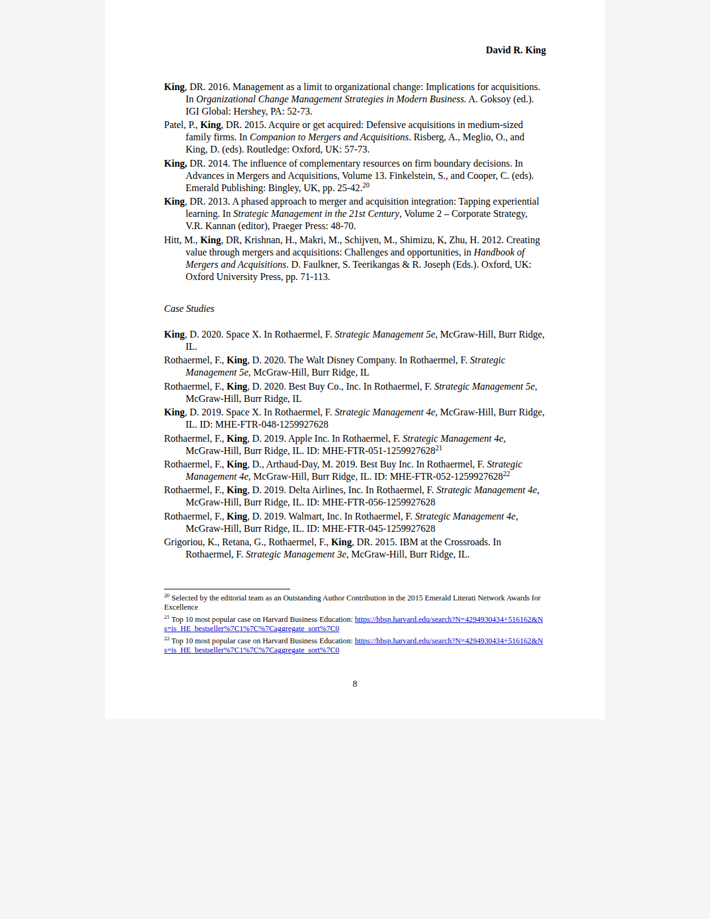David R. King
King, DR. 2016. Management as a limit to organizational change: Implications for acquisitions. In Organizational Change Management Strategies in Modern Business. A. Goksoy (ed.). IGI Global: Hershey, PA: 52-73.
Patel, P., King, DR. 2015. Acquire or get acquired: Defensive acquisitions in medium-sized family firms. In Companion to Mergers and Acquisitions. Risberg, A., Meglio, O., and King, D. (eds). Routledge: Oxford, UK: 57-73.
King, DR. 2014. The influence of complementary resources on firm boundary decisions. In Advances in Mergers and Acquisitions, Volume 13. Finkelstein, S., and Cooper, C. (eds). Emerald Publishing: Bingley, UK, pp. 25-42.20
King, DR. 2013. A phased approach to merger and acquisition integration: Tapping experiential learning. In Strategic Management in the 21st Century, Volume 2 – Corporate Strategy, V.R. Kannan (editor), Praeger Press: 48-70.
Hitt, M., King, DR, Krishnan, H., Makri, M., Schijven, M., Shimizu, K, Zhu, H. 2012. Creating value through mergers and acquisitions: Challenges and opportunities, in Handbook of Mergers and Acquisitions. D. Faulkner, S. Teerikangas & R. Joseph (Eds.). Oxford, UK: Oxford University Press, pp. 71-113.
Case Studies
King, D. 2020. Space X. In Rothaermel, F. Strategic Management 5e, McGraw-Hill, Burr Ridge, IL.
Rothaermel, F., King, D. 2020. The Walt Disney Company. In Rothaermel, F. Strategic Management 5e, McGraw-Hill, Burr Ridge, IL
Rothaermel, F., King, D. 2020. Best Buy Co., Inc. In Rothaermel, F. Strategic Management 5e, McGraw-Hill, Burr Ridge, IL
King, D. 2019. Space X. In Rothaermel, F. Strategic Management 4e, McGraw-Hill, Burr Ridge, IL. ID: MHE-FTR-048-1259927628
Rothaermel, F., King, D. 2019. Apple Inc. In Rothaermel, F. Strategic Management 4e, McGraw-Hill, Burr Ridge, IL. ID: MHE-FTR-051-125992762821
Rothaermel, F., King, D., Arthaud-Day, M. 2019. Best Buy Inc. In Rothaermel, F. Strategic Management 4e, McGraw-Hill, Burr Ridge, IL. ID: MHE-FTR-052-125992762822
Rothaermel, F., King, D. 2019. Delta Airlines, Inc. In Rothaermel, F. Strategic Management 4e, McGraw-Hill, Burr Ridge, IL. ID: MHE-FTR-056-1259927628
Rothaermel, F., King, D. 2019. Walmart, Inc. In Rothaermel, F. Strategic Management 4e, McGraw-Hill, Burr Ridge, IL. ID: MHE-FTR-045-1259927628
Grigoriou, K., Retana, G., Rothaermel, F., King, DR. 2015. IBM at the Crossroads. In Rothaermel, F. Strategic Management 3e, McGraw-Hill, Burr Ridge, IL.
20 Selected by the editorial team as an Outstanding Author Contribution in the 2015 Emerald Literati Network Awards for Excellence
21 Top 10 most popular case on Harvard Business Education: https://hbsp.harvard.edu/search?N=4294930434+516162&Ns=is_HE_bestseller%7C1%7C%7Caggregate_sort%7C0
22 Top 10 most popular case on Harvard Business Education: https://hbsp.harvard.edu/search?N=4294930434+516162&Ns=is_HE_bestseller%7C1%7C%7Caggregate_sort%7C0
8